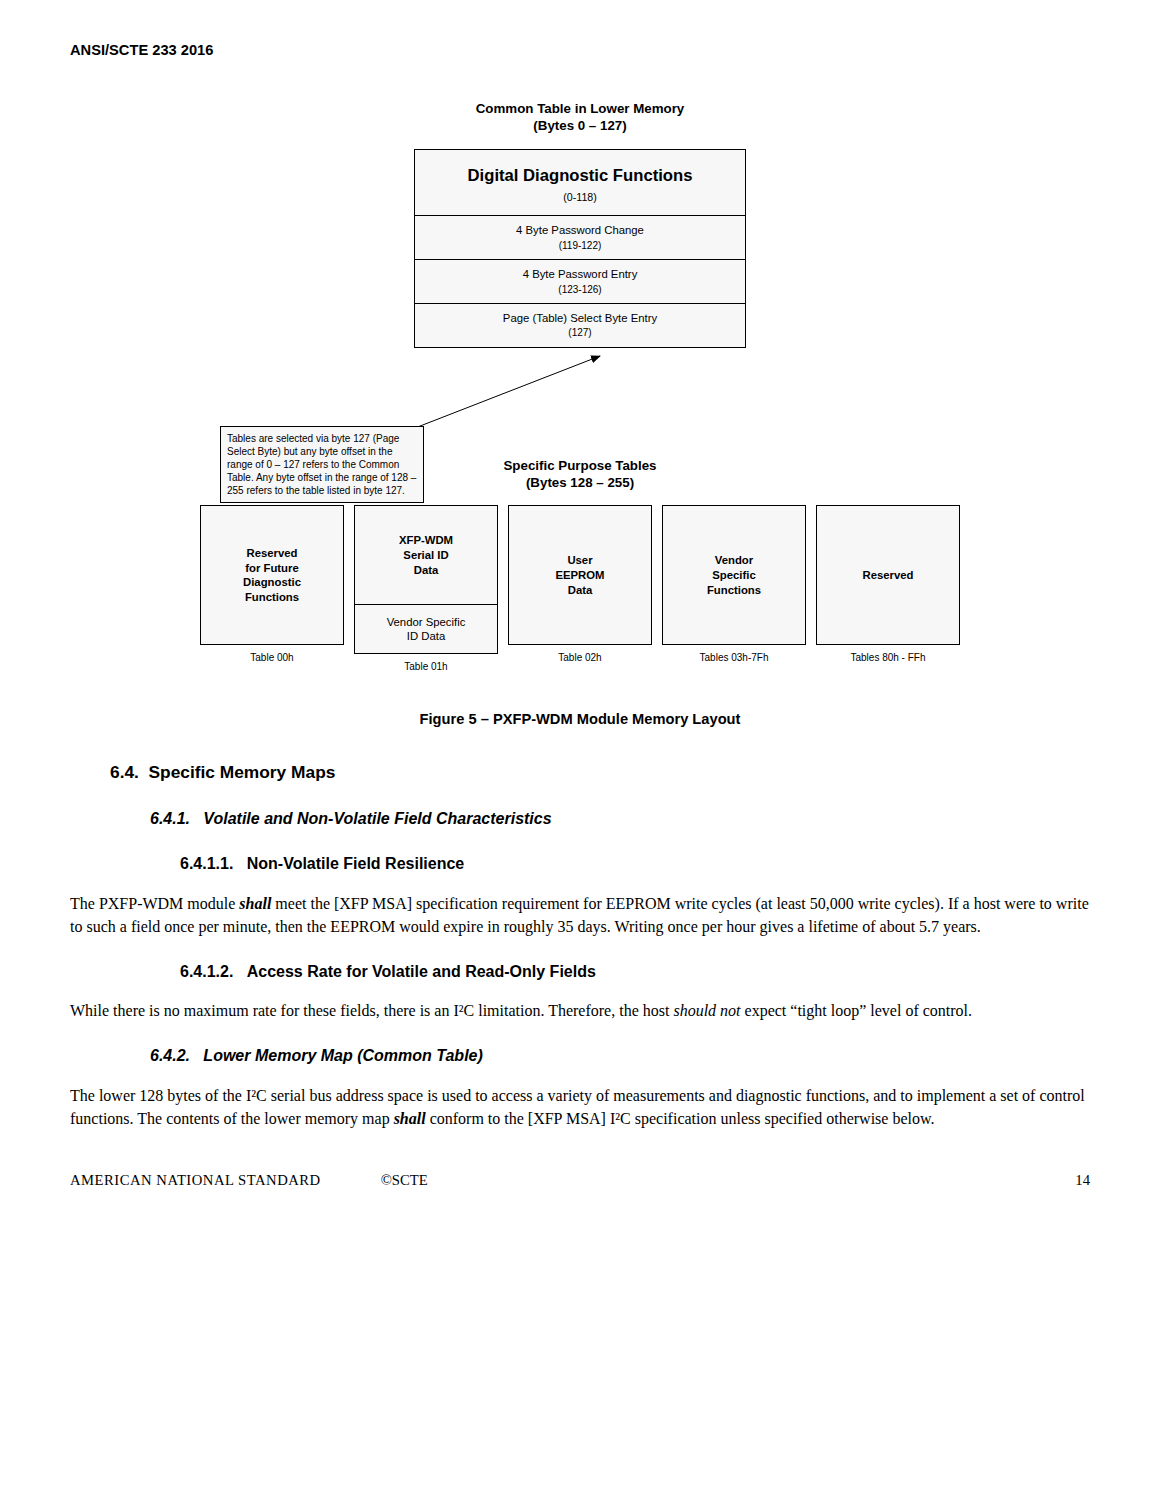ANSI/SCTE 233 2016
Common Table in Lower Memory
(Bytes 0 – 127)
Digital Diagnostic Functions (0-118)
4 Byte Password Change (119-122)
4 Byte Password Entry (123-126)
Page (Table) Select Byte Entry (127)
Tables are selected via byte 127 (Page Select Byte) but any byte offset in the range of 0 – 127 refers to the Common Table. Any byte offset in the range of 128 – 255 refers to the table listed in byte 127.
Specific Purpose Tables
(Bytes 128 – 255)
Reserved
for Future
Diagnostic
Functions
Table 00h
XFP-WDM
Serial ID
Data
Vendor Specific
ID Data
Table 01h
User
EEPROM
Data
Table 02h
Vendor
Specific
Functions
Tables 03h-7Fh
Reserved
Tables 80h - FFh
Figure 5 – PXFP-WDM Module Memory Layout
6.4. Specific Memory Maps
6.4.1. Volatile and Non-Volatile Field Characteristics
6.4.1.1. Non-Volatile Field Resilience
The PXFP-WDM module shall meet the [XFP MSA] specification requirement for EEPROM write cycles (at least 50,000 write cycles). If a host were to write to such a field once per minute, then the EEPROM would expire in roughly 35 days. Writing once per hour gives a lifetime of about 5.7 years.
6.4.1.2. Access Rate for Volatile and Read-Only Fields
While there is no maximum rate for these fields, there is an I²C limitation. Therefore, the host should not expect “tight loop” level of control.
6.4.2. Lower Memory Map (Common Table)
The lower 128 bytes of the I²C serial bus address space is used to access a variety of measurements and diagnostic functions, and to implement a set of control functions. The contents of the lower memory map shall conform to the [XFP MSA] I²C specification unless specified otherwise below.
AMERICAN NATIONAL STANDARD ©SCTE 14